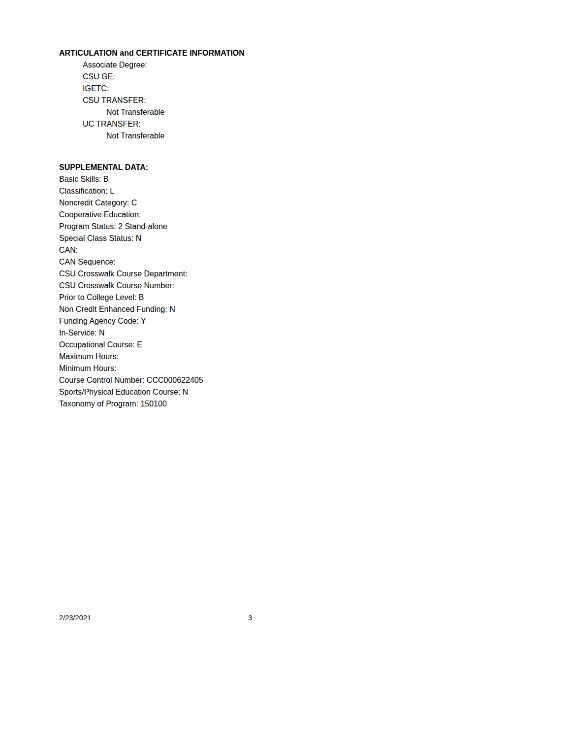ARTICULATION and CERTIFICATE INFORMATION
Associate Degree:
CSU GE:
IGETC:
CSU TRANSFER:
Not Transferable
UC TRANSFER:
Not Transferable
SUPPLEMENTAL DATA:
Basic Skills: B
Classification: L
Noncredit Category: C
Cooperative Education:
Program Status: 2 Stand-alone
Special Class Status: N
CAN:
CAN Sequence:
CSU Crosswalk Course Department:
CSU Crosswalk Course Number:
Prior to College Level: B
Non Credit Enhanced Funding: N
Funding Agency Code: Y
In-Service: N
Occupational Course: E
Maximum Hours:
Minimum Hours:
Course Control Number: CCC000622405
Sports/Physical Education Course: N
Taxonomy of Program: 150100
2/23/2021
3